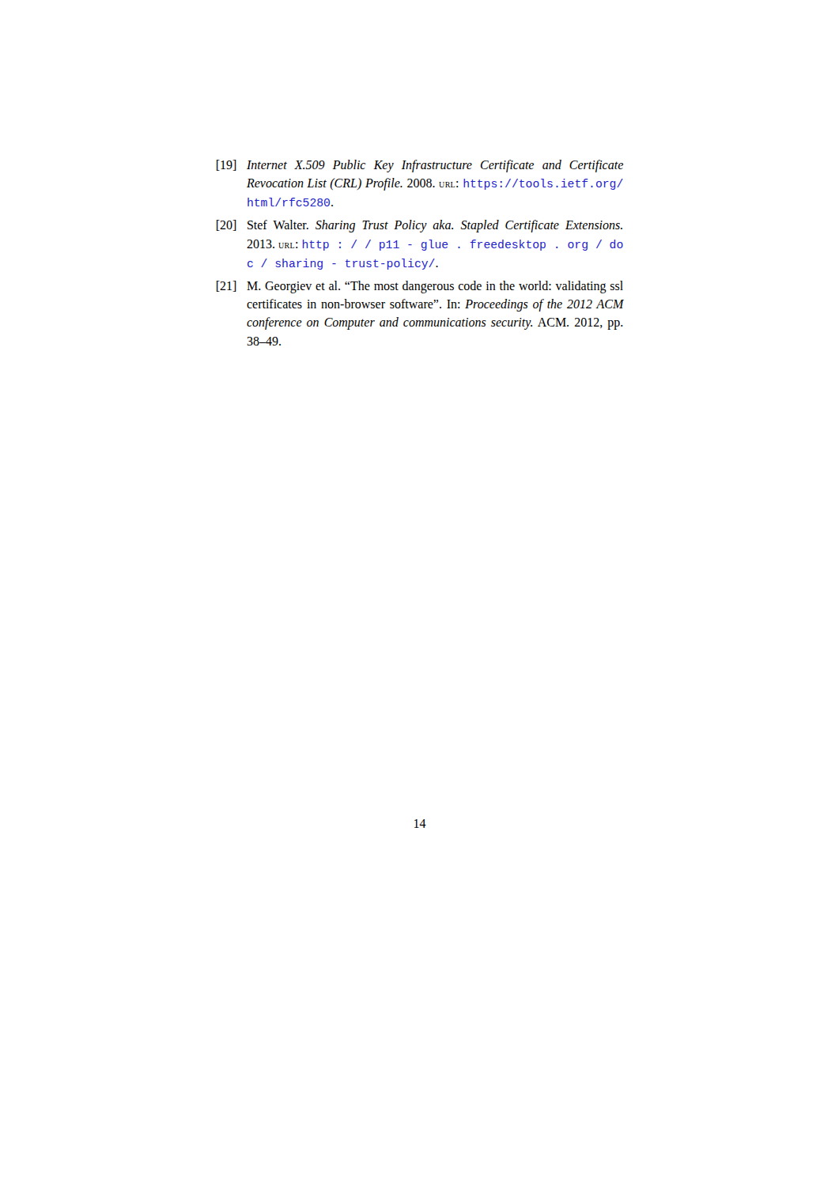[19] Internet X.509 Public Key Infrastructure Certificate and Certificate Revocation List (CRL) Profile. 2008. url: https://tools.ietf.org/html/rfc5280.
[20] Stef Walter. Sharing Trust Policy aka. Stapled Certificate Extensions. 2013. url: http : / / p11 - glue . freedesktop . org / doc / sharing - trust-policy/.
[21] M. Georgiev et al. “The most dangerous code in the world: validating ssl certificates in non-browser software”. In: Proceedings of the 2012 ACM conference on Computer and communications security. ACM. 2012, pp. 38–49.
14